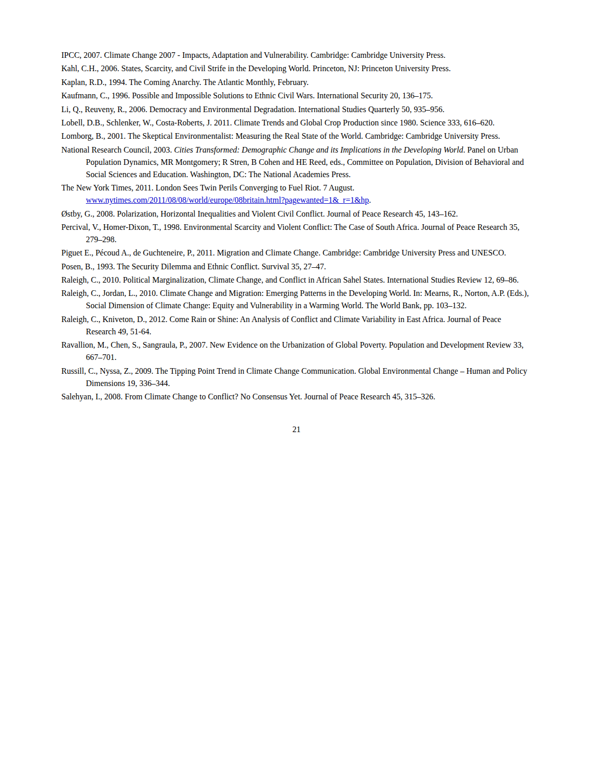IPCC, 2007. Climate Change 2007 - Impacts, Adaptation and Vulnerability. Cambridge: Cambridge University Press.
Kahl, C.H., 2006. States, Scarcity, and Civil Strife in the Developing World. Princeton, NJ: Princeton University Press.
Kaplan, R.D., 1994. The Coming Anarchy. The Atlantic Monthly, February.
Kaufmann, C., 1996. Possible and Impossible Solutions to Ethnic Civil Wars. International Security 20, 136–175.
Li, Q., Reuveny, R., 2006. Democracy and Environmental Degradation. International Studies Quarterly 50, 935–956.
Lobell, D.B., Schlenker, W., Costa-Roberts, J. 2011. Climate Trends and Global Crop Production since 1980. Science 333, 616–620.
Lomborg, B., 2001. The Skeptical Environmentalist: Measuring the Real State of the World. Cambridge: Cambridge University Press.
National Research Council, 2003. Cities Transformed: Demographic Change and its Implications in the Developing World. Panel on Urban Population Dynamics, MR Montgomery; R Stren, B Cohen and HE Reed, eds., Committee on Population, Division of Behavioral and Social Sciences and Education. Washington, DC: The National Academies Press.
The New York Times, 2011. London Sees Twin Perils Converging to Fuel Riot. 7 August. www.nytimes.com/2011/08/08/world/europe/08britain.html?pagewanted=1&_r=1&hp.
Østby, G., 2008. Polarization, Horizontal Inequalities and Violent Civil Conflict. Journal of Peace Research 45, 143–162.
Percival, V., Homer-Dixon, T., 1998. Environmental Scarcity and Violent Conflict: The Case of South Africa. Journal of Peace Research 35, 279–298.
Piguet E., Pécoud A., de Guchteneire, P., 2011. Migration and Climate Change. Cambridge: Cambridge University Press and UNESCO.
Posen, B., 1993. The Security Dilemma and Ethnic Conflict. Survival 35, 27–47.
Raleigh, C., 2010. Political Marginalization, Climate Change, and Conflict in African Sahel States. International Studies Review 12, 69–86.
Raleigh, C., Jordan, L., 2010. Climate Change and Migration: Emerging Patterns in the Developing World. In: Mearns, R., Norton, A.P. (Eds.), Social Dimension of Climate Change: Equity and Vulnerability in a Warming World. The World Bank, pp. 103–132.
Raleigh, C., Kniveton, D., 2012. Come Rain or Shine: An Analysis of Conflict and Climate Variability in East Africa. Journal of Peace Research 49, 51-64.
Ravallion, M., Chen, S., Sangraula, P., 2007. New Evidence on the Urbanization of Global Poverty. Population and Development Review 33, 667–701.
Russill, C., Nyssa, Z., 2009. The Tipping Point Trend in Climate Change Communication. Global Environmental Change – Human and Policy Dimensions 19, 336–344.
Salehyan, I., 2008. From Climate Change to Conflict? No Consensus Yet. Journal of Peace Research 45, 315–326.
21